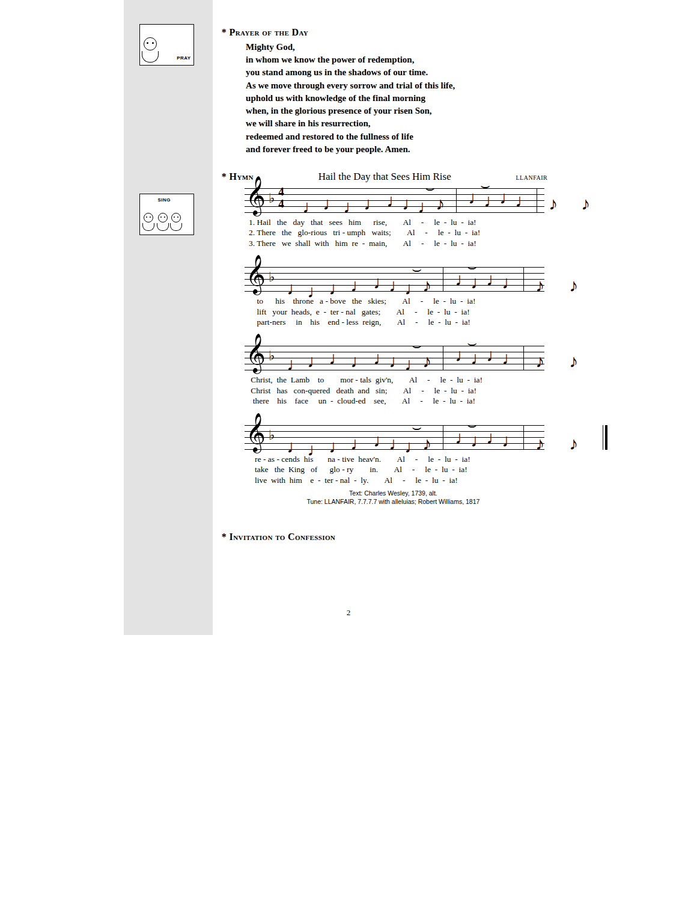PRAY
SING
* Prayer of the Day
Mighty God,
in whom we know the power of redemption,
you stand among us in the shadows of our time.
As we move through every sorrow and trial of this life,
uphold us with knowledge of the final morning
when, in the glorious presence of your risen Son,
we will share in his resurrection,
redeemed and restored to the fullness of life
and forever freed to be your people. Amen.
* Hymn
Hail the Day that Sees Him Rise
llanfair
𝄞
♭
44
♩ ♩ ♩ ♩ ♩ ♩ ♩ ♪ ⌣ ♩ ♩ ♩ ♩ ⌣ ♪ ♪
1. Hail the day that sees him rise, Al - le - lu - ia! 2. There the glo-rious tri - umph waits; Al - le - lu - ia! 3. There we shall with him re - main, Al - le - lu - ia!
𝄞
♭
♩ ♩ ♩ ♩ ♩ ♩ ♩ ♪ ⌣ ♩ ♩ ♩ ♩ ⌣ ♪ ♪
to his throne a - bove the skies; Al - le - lu - ia! lift your heads, e - ter - nal gates; Al - le - lu - ia! part-ners in his end - less reign, Al - le - lu - ia!
𝄞
♭
♩ ♩ ♩ ♩ ♩ ♩ ♩ ♪ ⌣ ♩ ♩ ♩ ♩ ⌣ ♪ ♪
Christ, the Lamb to mor - tals giv'n, Al - le - lu - ia! Christ has con-quered death and sin; Al - le - lu - ia! there his face un - cloud-ed see, Al - le - lu - ia!
𝄞
♭
♩ ♩ ♩ ♩ ♩ ♩ ♩ ♪ ⌣ ♩ ♩ ♩ ♩ ⌣ ♪ ♪
re - as - cends his na - tive heav'n. Al - le - lu - ia! take the King of glo - ry in. Al - le - lu - ia! live with him e - ter - nal - ly. Al - le - lu - ia!
Text: Charles Wesley, 1739, alt.
Tune: LLANFAIR, 7.7.7.7 with alleluias; Robert Williams, 1817
* Invitation to Confession
2